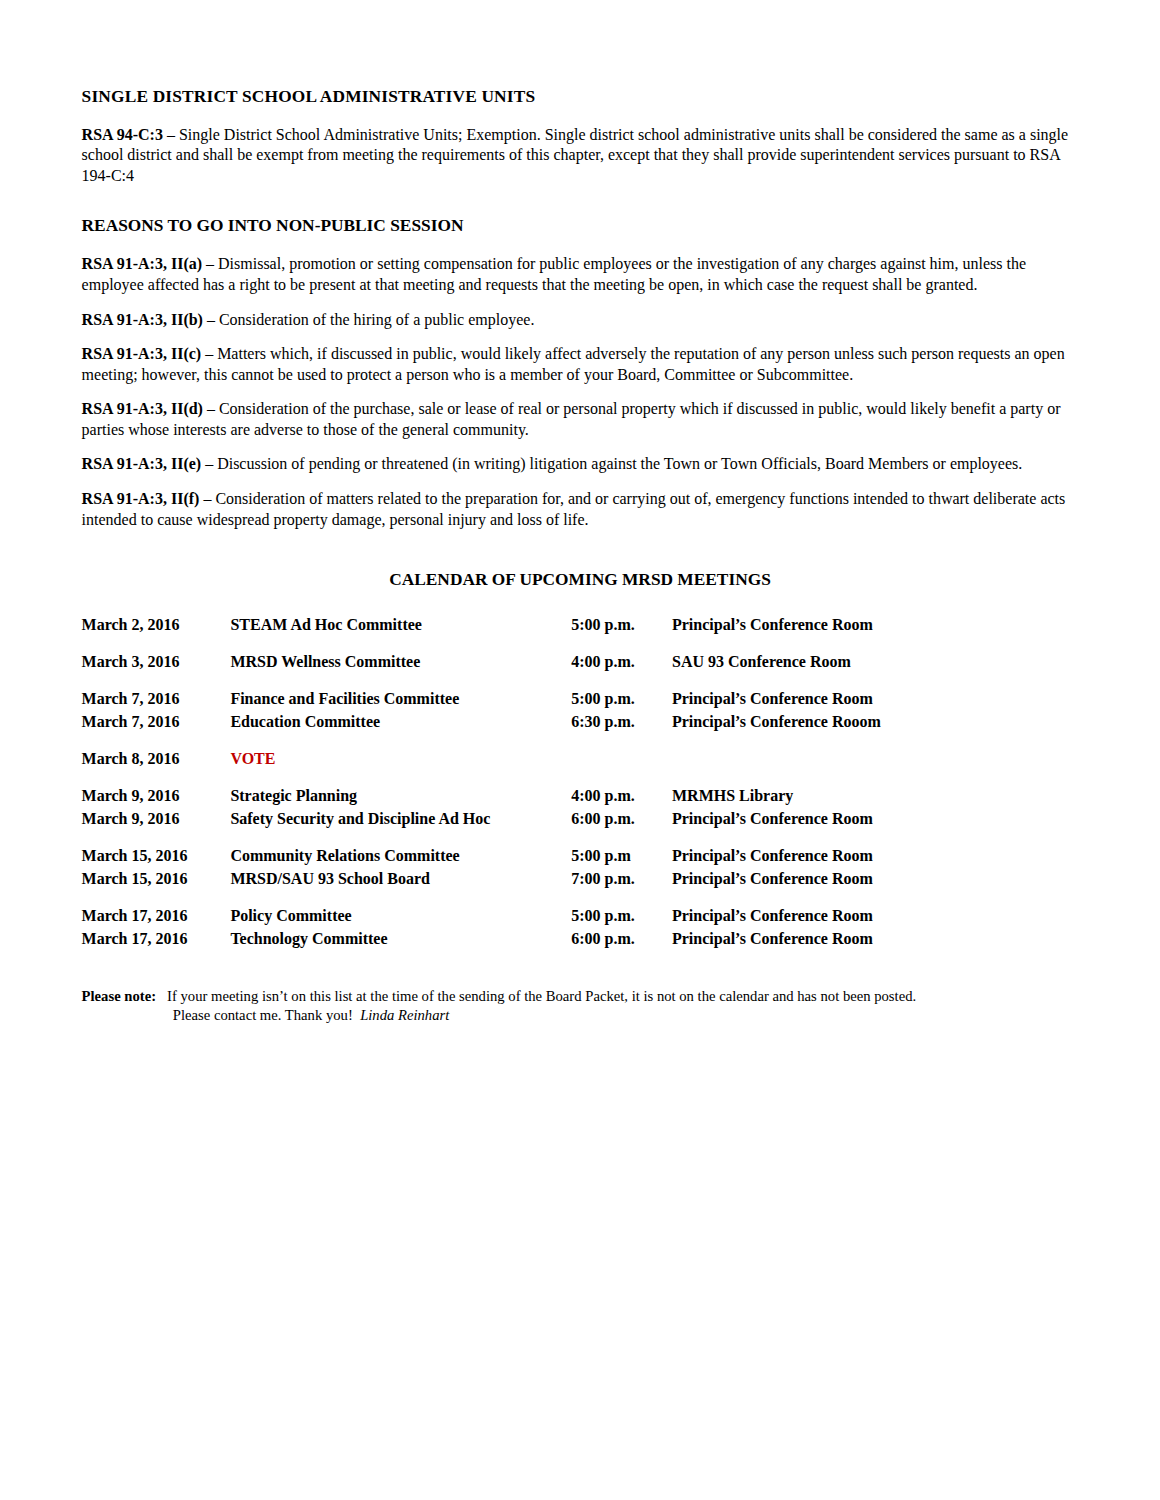SINGLE DISTRICT SCHOOL ADMINISTRATIVE UNITS
RSA 94-C:3 – Single District School Administrative Units; Exemption. Single district school administrative units shall be considered the same as a single school district and shall be exempt from meeting the requirements of this chapter, except that they shall provide superintendent services pursuant to RSA 194-C:4
REASONS TO GO INTO NON-PUBLIC SESSION
RSA 91-A:3, II(a) – Dismissal, promotion or setting compensation for public employees or the investigation of any charges against him, unless the employee affected has a right to be present at that meeting and requests that the meeting be open, in which case the request shall be granted.
RSA 91-A:3, II(b) – Consideration of the hiring of a public employee.
RSA 91-A:3, II(c) – Matters which, if discussed in public, would likely affect adversely the reputation of any person unless such person requests an open meeting; however, this cannot be used to protect a person who is a member of your Board, Committee or Subcommittee.
RSA 91-A:3, II(d) – Consideration of the purchase, sale or lease of real or personal property which if discussed in public, would likely benefit a party or parties whose interests are adverse to those of the general community.
RSA 91-A:3, II(e) – Discussion of pending or threatened (in writing) litigation against the Town or Town Officials, Board Members or employees.
RSA 91-A:3, II(f) – Consideration of matters related to the preparation for, and or carrying out of, emergency functions intended to thwart deliberate acts intended to cause widespread property damage, personal injury and loss of life.
CALENDAR OF UPCOMING MRSD MEETINGS
| March 2, 2016 | STEAM Ad Hoc Committee | 5:00 p.m. | Principal’s Conference Room |
| March 3, 2016 | MRSD Wellness Committee | 4:00 p.m. | SAU 93 Conference Room |
| March 7, 2016 | Finance and Facilities Committee | 5:00 p.m. | Principal’s Conference Room |
| March 7, 2016 | Education Committee | 6:30 p.m. | Principal’s Conference Rooom |
| March 8, 2016 | VOTE | | |
| March 9, 2016 | Strategic Planning | 4:00 p.m. | MRMHS Library |
| March 9, 2016 | Safety Security and Discipline Ad Hoc | 6:00 p.m. | Principal’s Conference Room |
| March 15, 2016 | Community Relations Committee | 5:00 p.m | Principal’s Conference Room |
| March 15, 2016 | MRSD/SAU 93 School Board | 7:00 p.m. | Principal’s Conference Room |
| March 17, 2016 | Policy Committee | 5:00 p.m. | Principal’s Conference Room |
| March 17, 2016 | Technology Committee | 6:00 p.m. | Principal’s Conference Room |
Please note: If your meeting isn’t on this list at the time of the sending of the Board Packet, it is not on the calendar and has not been posted.
Please contact me. Thank you! Linda Reinhart